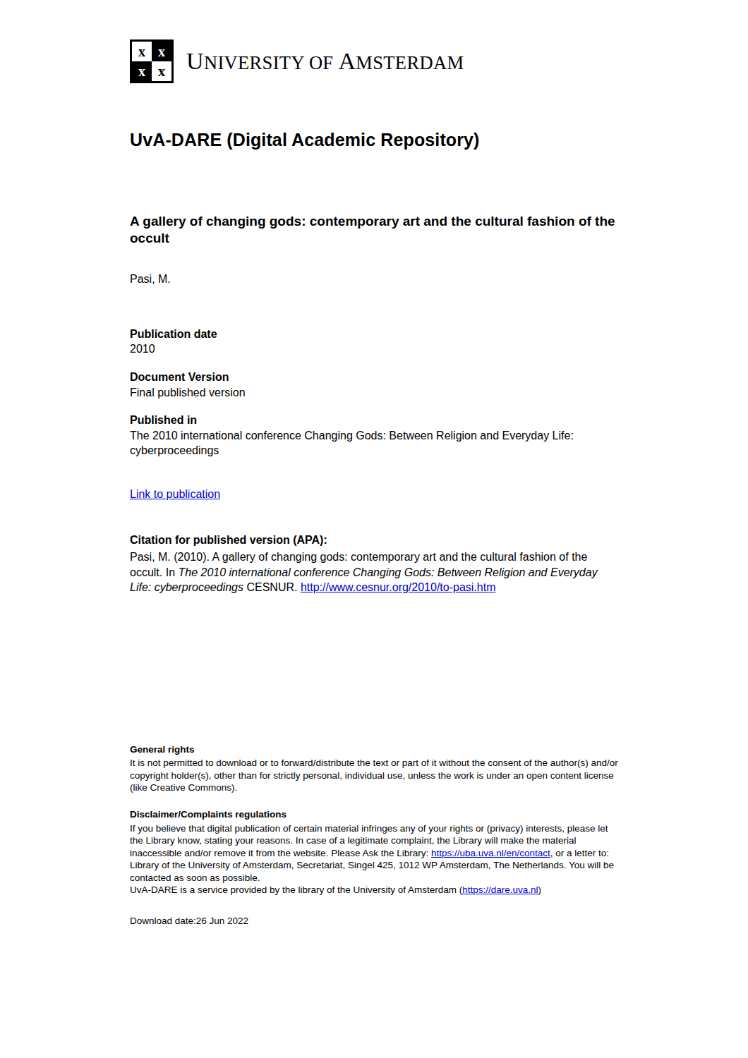xxxx
UNIVERSITY OF AMSTERDAM
UvA-DARE (Digital Academic Repository)
A gallery of changing gods: contemporary art and the cultural fashion of the occult
Pasi, M.
Publication date
2010
Document Version
Final published version
Published in
The 2010 international conference Changing Gods: Between Religion and Everyday Life: cyberproceedings
Link to publication
Citation for published version (APA):
Pasi, M. (2010). A gallery of changing gods: contemporary art and the cultural fashion of the occult. In The 2010 international conference Changing Gods: Between Religion and Everyday Life: cyberproceedings CESNUR. http://www.cesnur.org/2010/to-pasi.htm
General rights
It is not permitted to download or to forward/distribute the text or part of it without the consent of the author(s) and/or copyright holder(s), other than for strictly personal, individual use, unless the work is under an open content license (like Creative Commons).
Disclaimer/Complaints regulations
If you believe that digital publication of certain material infringes any of your rights or (privacy) interests, please let the Library know, stating your reasons. In case of a legitimate complaint, the Library will make the material inaccessible and/or remove it from the website. Please Ask the Library: https://uba.uva.nl/en/contact, or a letter to: Library of the University of Amsterdam, Secretariat, Singel 425, 1012 WP Amsterdam, The Netherlands. You will be contacted as soon as possible.
UvA-DARE is a service provided by the library of the University of Amsterdam (https://dare.uva.nl)
Download date:26 Jun 2022